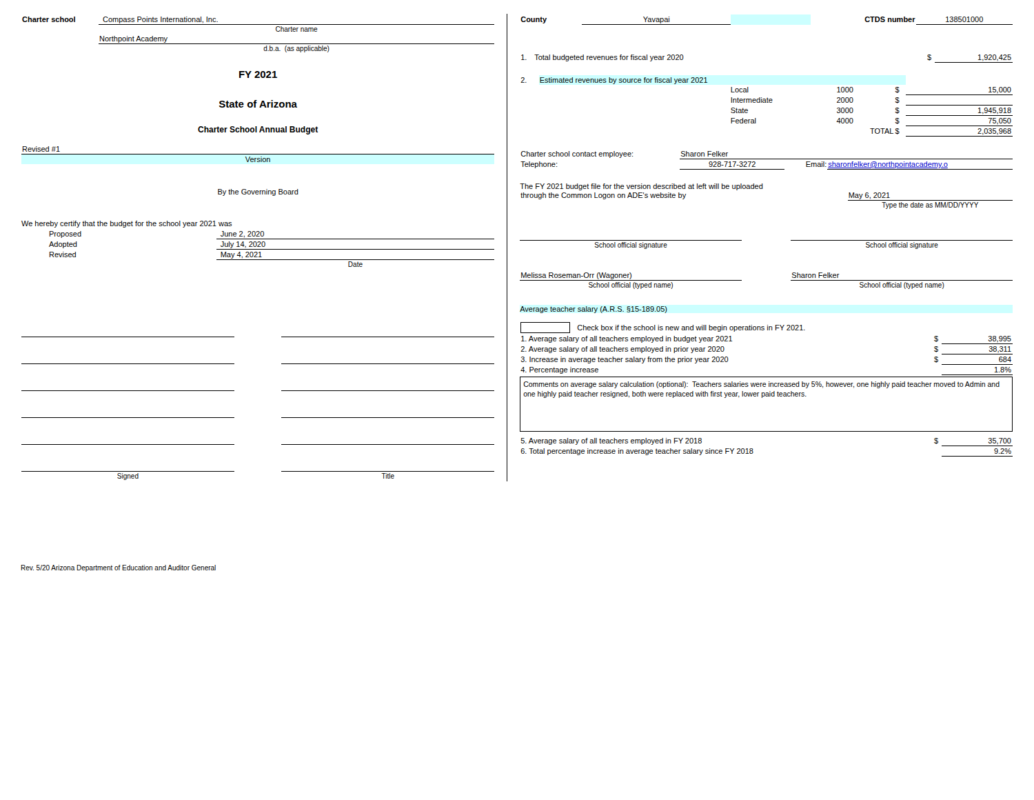| / Charter school / Compass Points International, Inc. / / / Charter name / / / Northpoint Academy / / / d.b.a. (as applicable) / FY 2021 State of Arizona Charter School Annual Budget / Revised #1 / / Version / By the Governing Board We hereby certify that the budget for the school year 2021 was / Proposed / June 2, 2020 / / Adopted / July 14, 2020 / / Revised / May 4, 2021 / / / Date / / Signed / / Title / | | / County / Yavapai / / CTDS number / 138501000 / / 1. / Total budgeted revenues for fiscal year 2020 / $ / 1,920,425 / / 2. / Estimated revenues by source for fiscal year 2021 / / / / Local / 1000 / $ / 15,000 / / / / Intermediate / 2000 / $ / / / / / State / 3000 / $ / 1,945,918 / / / / Federal / 4000 / $ / 75,050 / / / / / TOTAL / $ / 2,035,968 / / Charter school contact employee: / Sharon Felker / / Telephone: / 928-717-3272 / Email: / sharonfelker@northpointacademy.o / The FY 2021 budget file for the version described at left will be uploaded / through the Common Logon on ADE's website by / May 6, 2021 / / / Type the date as MM/DD/YYYY / / School official signature / / School official signature / / Melissa Roseman-Orr (Wagoner) / / Sharon Felker / / School official (typed name) / / School official (typed name) / Average teacher salary (A.R.S. §15-189.05) / / Check box if the school is new and will begin operations in FY 2021. / / 1. Average salary of all teachers employed in budget year 2021 / $ / 38,995 / / 2. Average salary of all teachers employed in prior year 2020 / $ / 38,311 / / 3. Increase in average teacher salary from the prior year 2020 / $ / 684 / / 4. Percentage increase / / 1.8% / Comments on average salary calculation (optional): Teachers salaries were increased by 5%, however, one highly paid teacher moved to Admin and one highly paid teacher resigned, both were replaced with first year, lower paid teachers. / 5. Average salary of all teachers employed in FY 2018 / $ / 35,700 / / 6. Total percentage increase in average teacher salary since FY 2018 / / 9.2% / |
Rev. 5/20 Arizona Department of Education and Auditor General